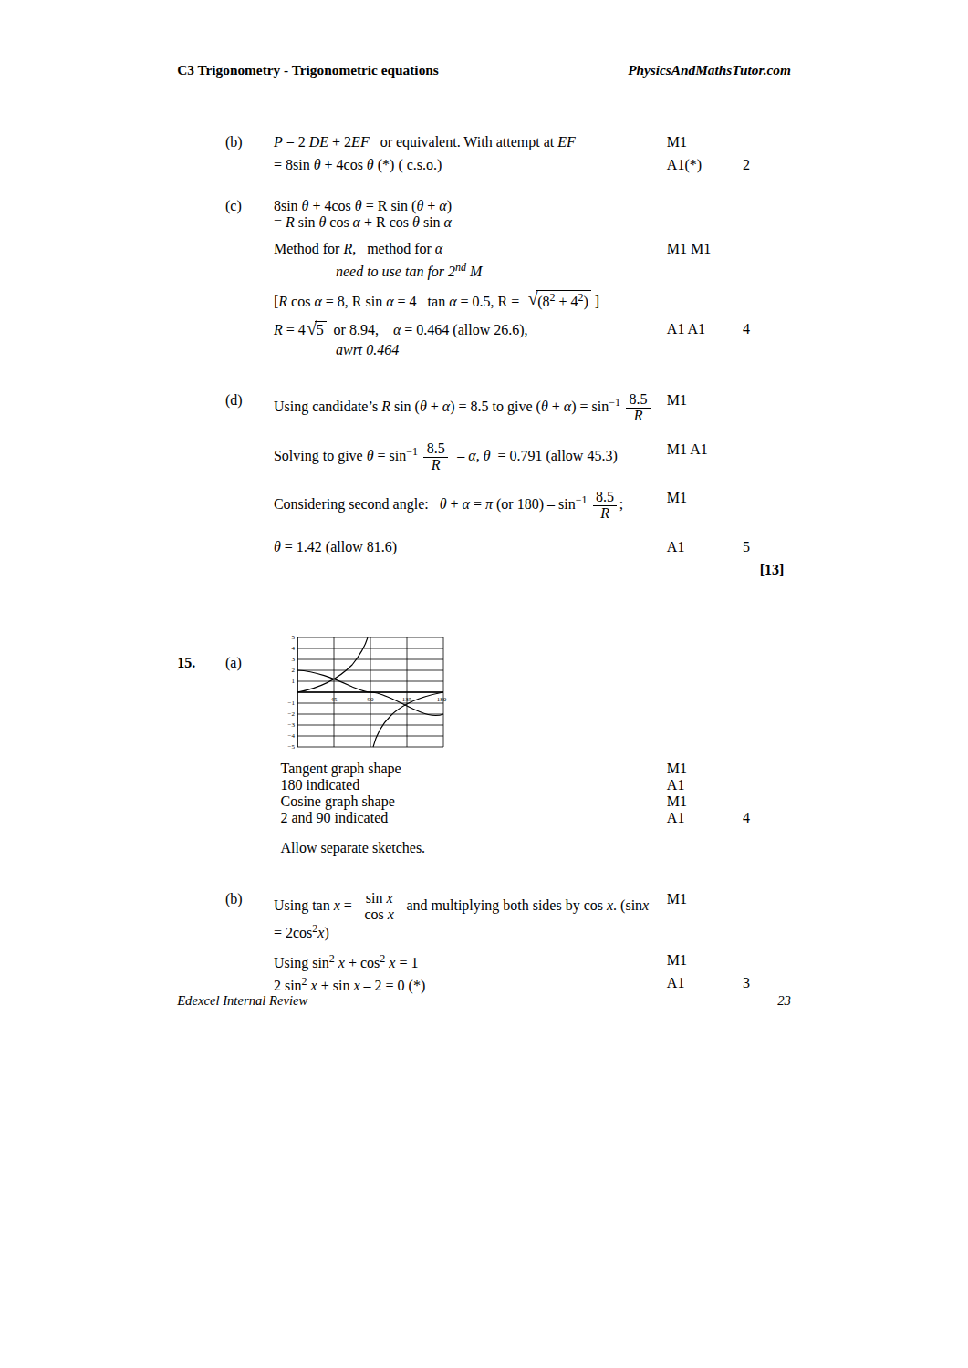C3 Trigonometry - Trigonometric equations
PhysicsAndMathsTutor.com
(b)
P = 2 DE + 2EF or equivalent. With attempt at EF
M1
= 8sin θ + 4cos θ (*) ( c.s.o.)
A1(*)
2
(c)
8sin θ + 4cos θ = R sin (θ + α)
= R sin θ cos α + R cos θ sin α
Method for R, method for α
M1 M1
need to use tan for 2nd M
[R cos α = 8, R sin α = 4 tan α = 0.5, R = (82 + 42) ]
R = 45 or 8.94, α = 0.464 (allow 26.6),
A1 A1
4
awrt 0.464
(d)
Using candidate’s R sin (θ + α) = 8.5 to give (θ + α) = sin−1 8.5 R
M1
Solving to give θ = sin−1 8.5 R – α, θ = 0.791 (allow 45.3)
M1 A1
Considering second angle: θ + α = π (or 180) – sin−1 8.5 R;
M1
θ = 1.42 (allow 81.6)
A1
5
[13]
5 4 3 2 1 −1 −2 −3 −4 −5 45 90 135 180
15.
(a)
Tangent graph shape
M1
180 indicated
A1
Cosine graph shape
M1
2 and 90 indicated
A1
4
Allow separate sketches.
(b)
Using tan x = sin x cos x and multiplying both sides by cos x. (sinx = 2cos2x)
M1
Using sin2 x + cos2 x = 1
M1
2 sin2 x + sin x – 2 = 0 (*)
A1
3
Edexcel Internal Review
23